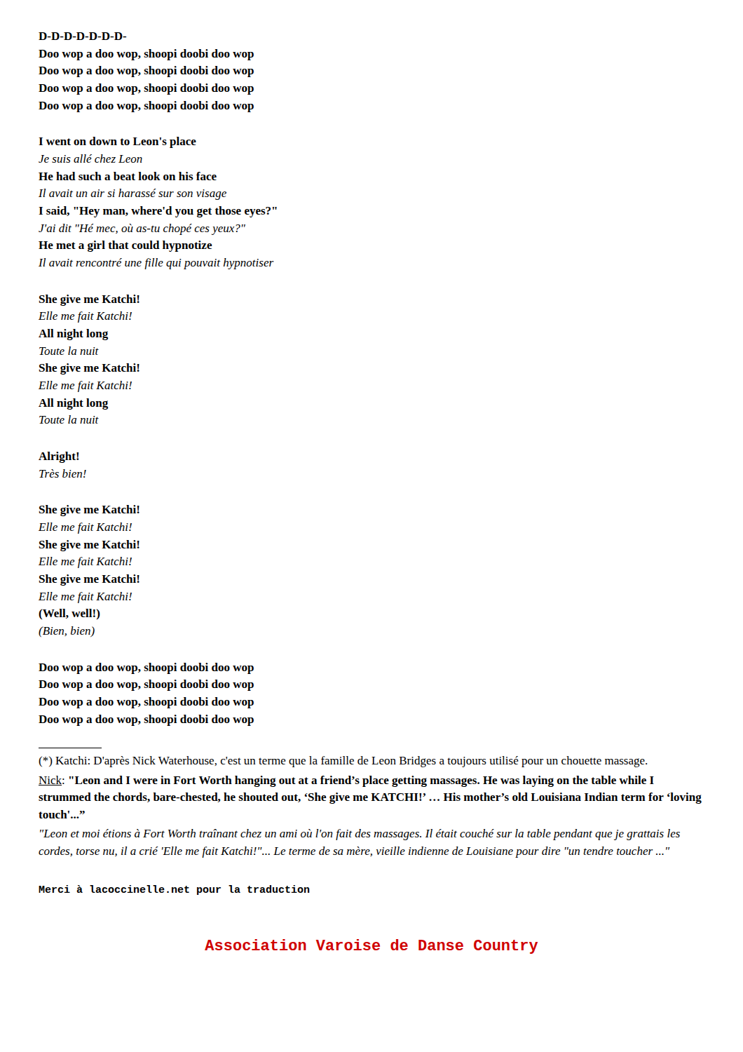D-D-D-D-D-D-D-
Doo wop a doo wop, shoopi doobi doo wop
Doo wop a doo wop, shoopi doobi doo wop
Doo wop a doo wop, shoopi doobi doo wop
Doo wop a doo wop, shoopi doobi doo wop
I went on down to Leon's place
Je suis allé chez Leon
He had such a beat look on his face
Il avait un air si harassé sur son visage
I said, "Hey man, where'd you get those eyes?"
J'ai dit "Hé mec, où as-tu chopé ces yeux?"
He met a girl that could hypnotize
Il avait rencontré une fille qui pouvait hypnotiser
She give me Katchi!
Elle me fait Katchi!
All night long
Toute la nuit
She give me Katchi!
Elle me fait Katchi!
All night long
Toute la nuit
Alright!
Très bien!
She give me Katchi!
Elle me fait Katchi!
She give me Katchi!
Elle me fait Katchi!
She give me Katchi!
Elle me fait Katchi!
(Well, well!)
(Bien, bien)
Doo wop a doo wop, shoopi doobi doo wop
Doo wop a doo wop, shoopi doobi doo wop
Doo wop a doo wop, shoopi doobi doo wop
Doo wop a doo wop, shoopi doobi doo wop
(*) Katchi: D'après Nick Waterhouse, c'est un terme que la famille de Leon Bridges a toujours utilisé pour un chouette massage.
Nick: "Leon and I were in Fort Worth hanging out at a friend’s place getting massages. He was laying on the table while I strummed the chords, bare-chested, he shouted out, ‘She give me KATCHI!’ … His mother’s old Louisiana Indian term for ‘loving touch'...”
"Leon et moi étions à Fort Worth traînant chez un ami où l'on fait des massages. Il était couché sur la table pendant que je grattais les cordes, torse nu, il a crié 'Elle me fait Katchi!"... Le terme de sa mère, vieille indienne de Louisiane pour dire "un tendre toucher ..."
Merci à lacoccinelle.net pour la traduction
Association Varoise de Danse Country